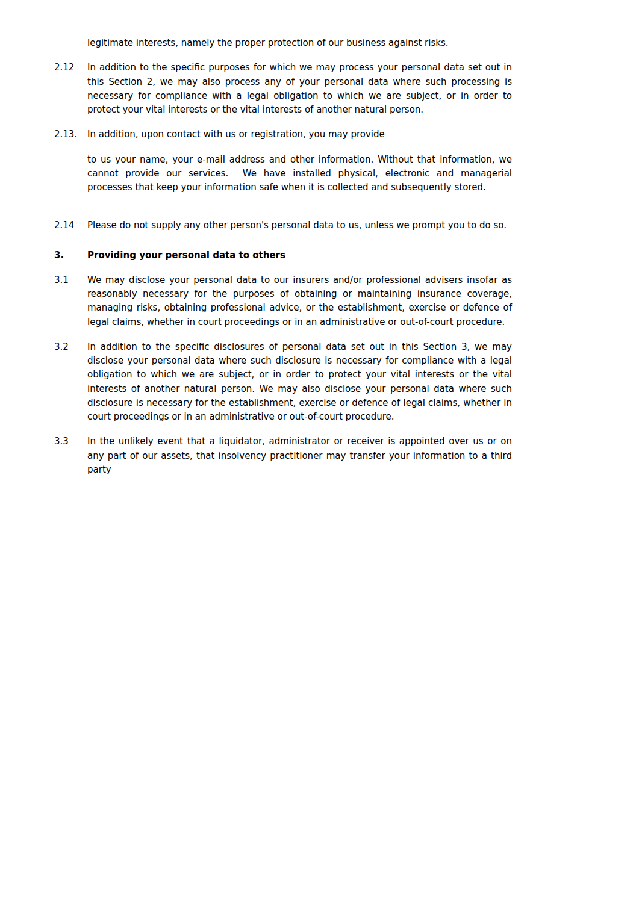legitimate interests, namely the proper protection of our business against risks.
2.12 In addition to the specific purposes for which we may process your personal data set out in this Section 2, we may also process any of your personal data where such processing is necessary for compliance with a legal obligation to which we are subject, or in order to protect your vital interests or the vital interests of another natural person.
2.13. In addition, upon contact with us or registration, you may provide
to us your name, your e-mail address and other information. Without that information, we cannot provide our services. We have installed physical, electronic and managerial processes that keep your information safe when it is collected and subsequently stored.
2.14 Please do not supply any other person's personal data to us, unless we prompt you to do so.
3. Providing your personal data to others
3.1 We may disclose your personal data to our insurers and/or professional advisers insofar as reasonably necessary for the purposes of obtaining or maintaining insurance coverage, managing risks, obtaining professional advice, or the establishment, exercise or defence of legal claims, whether in court proceedings or in an administrative or out-of-court procedure.
3.2 In addition to the specific disclosures of personal data set out in this Section 3, we may disclose your personal data where such disclosure is necessary for compliance with a legal obligation to which we are subject, or in order to protect your vital interests or the vital interests of another natural person. We may also disclose your personal data where such disclosure is necessary for the establishment, exercise or defence of legal claims, whether in court proceedings or in an administrative or out-of-court procedure.
3.3 In the unlikely event that a liquidator, administrator or receiver is appointed over us or on any part of our assets, that insolvency practitioner may transfer your information to a third party